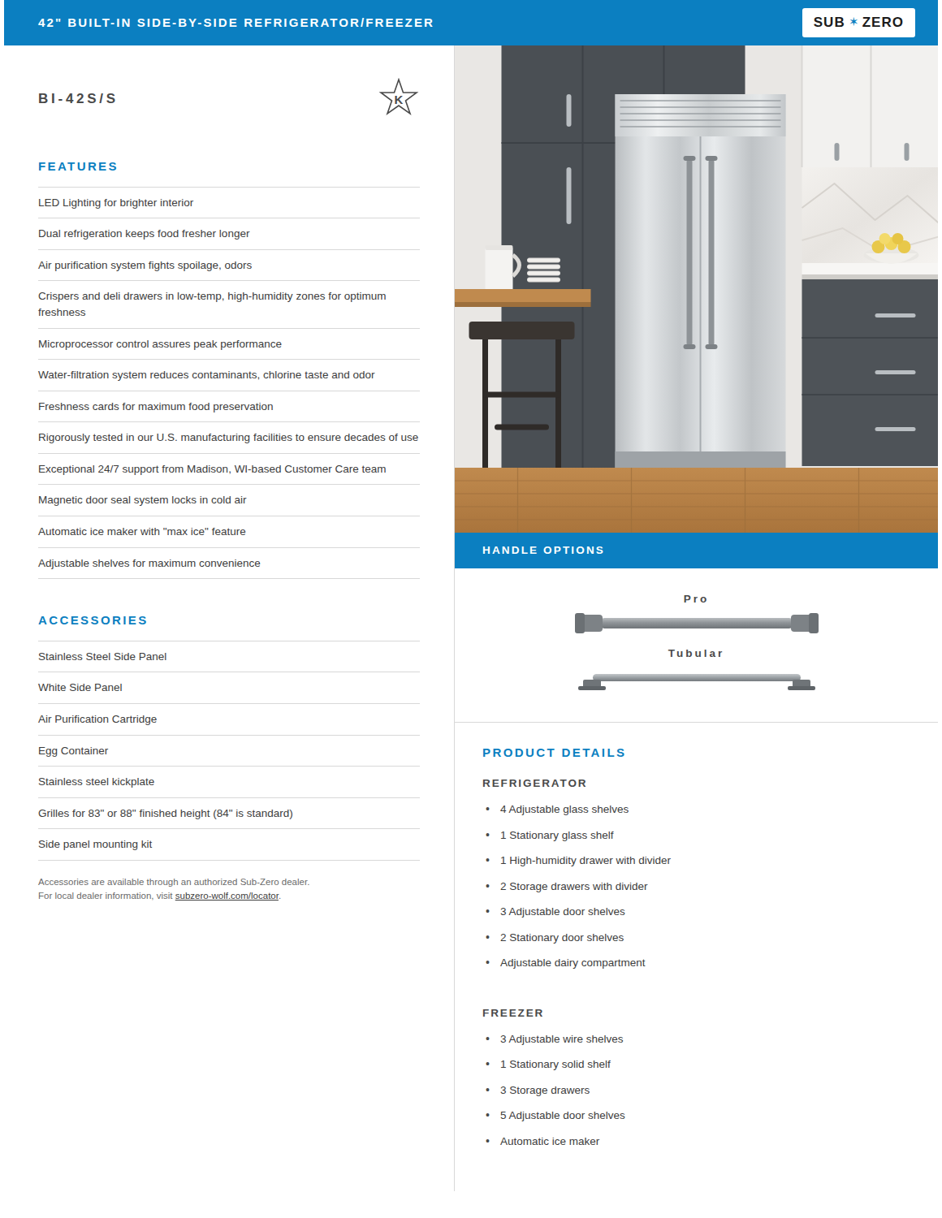42" Built-In Side-by-Side Refrigerator/Freezer
SUB✶ZERO
BI-42S/S
K
Features
LED Lighting for brighter interior
Dual refrigeration keeps food fresher longer
Air purification system fights spoilage, odors
Crispers and deli drawers in low-temp, high-humidity zones for optimum freshness
Microprocessor control assures peak performance
Water-filtration system reduces contaminants, chlorine taste and odor
Freshness cards for maximum food preservation
Rigorously tested in our U.S. manufacturing facilities to ensure decades of use
Exceptional 24/7 support from Madison, WI-based Customer Care team
Magnetic door seal system locks in cold air
Automatic ice maker with "max ice" feature
Adjustable shelves for maximum convenience
Accessories
Stainless Steel Side Panel
White Side Panel
Air Purification Cartridge
Egg Container
Stainless steel kickplate
Grilles for 83" or 88" finished height (84" is standard)
Side panel mounting kit
Accessories are available through an authorized Sub-Zero dealer.
For local dealer information, visit subzero-wolf.com/locator.
Handle Options
Pro
Tubular
Product Details
Refrigerator
4 Adjustable glass shelves
1 Stationary glass shelf
1 High-humidity drawer with divider
2 Storage drawers with divider
3 Adjustable door shelves
2 Stationary door shelves
Adjustable dairy compartment
Freezer
3 Adjustable wire shelves
1 Stationary solid shelf
3 Storage drawers
5 Adjustable door shelves
Automatic ice maker